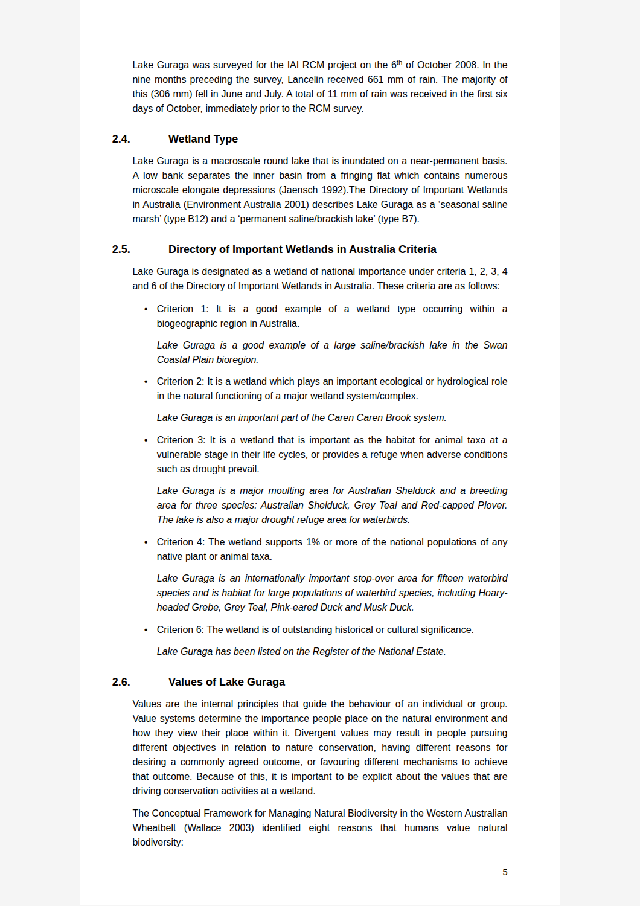Lake Guraga was surveyed for the IAI RCM project on the 6th of October 2008. In the nine months preceding the survey, Lancelin received 661 mm of rain. The majority of this (306 mm) fell in June and July. A total of 11 mm of rain was received in the first six days of October, immediately prior to the RCM survey.
2.4. Wetland Type
Lake Guraga is a macroscale round lake that is inundated on a near-permanent basis. A low bank separates the inner basin from a fringing flat which contains numerous microscale elongate depressions (Jaensch 1992).The Directory of Important Wetlands in Australia (Environment Australia 2001) describes Lake Guraga as a ‘seasonal saline marsh’ (type B12) and a ‘permanent saline/brackish lake’ (type B7).
2.5. Directory of Important Wetlands in Australia Criteria
Lake Guraga is designated as a wetland of national importance under criteria 1, 2, 3, 4 and 6 of the Directory of Important Wetlands in Australia. These criteria are as follows:
Criterion 1: It is a good example of a wetland type occurring within a biogeographic region in Australia.
Lake Guraga is a good example of a large saline/brackish lake in the Swan Coastal Plain bioregion.
Criterion 2: It is a wetland which plays an important ecological or hydrological role in the natural functioning of a major wetland system/complex.
Lake Guraga is an important part of the Caren Caren Brook system.
Criterion 3: It is a wetland that is important as the habitat for animal taxa at a vulnerable stage in their life cycles, or provides a refuge when adverse conditions such as drought prevail.
Lake Guraga is a major moulting area for Australian Shelduck and a breeding area for three species: Australian Shelduck, Grey Teal and Red-capped Plover. The lake is also a major drought refuge area for waterbirds.
Criterion 4: The wetland supports 1% or more of the national populations of any native plant or animal taxa.
Lake Guraga is an internationally important stop-over area for fifteen waterbird species and is habitat for large populations of waterbird species, including Hoary-headed Grebe, Grey Teal, Pink-eared Duck and Musk Duck.
Criterion 6: The wetland is of outstanding historical or cultural significance.
Lake Guraga has been listed on the Register of the National Estate.
2.6. Values of Lake Guraga
Values are the internal principles that guide the behaviour of an individual or group. Value systems determine the importance people place on the natural environment and how they view their place within it. Divergent values may result in people pursuing different objectives in relation to nature conservation, having different reasons for desiring a commonly agreed outcome, or favouring different mechanisms to achieve that outcome. Because of this, it is important to be explicit about the values that are driving conservation activities at a wetland.
The Conceptual Framework for Managing Natural Biodiversity in the Western Australian Wheatbelt (Wallace 2003) identified eight reasons that humans value natural biodiversity:
5